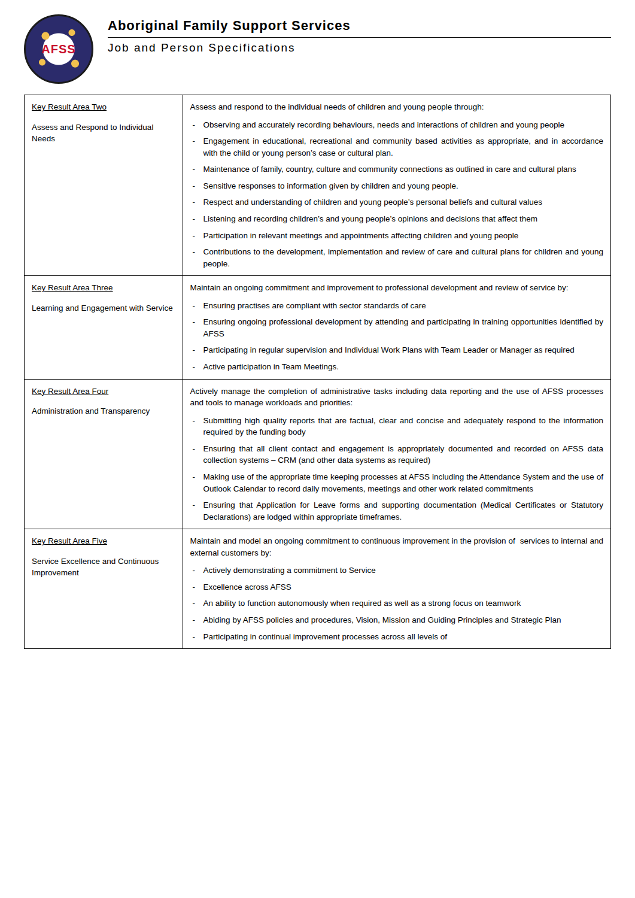Aboriginal Family Support Services
Job and Person Specifications
| Key Result Area Two Assess and Respond to Individual Needs | Assess and respond to the individual needs of children and young people through: Observing and accurately recording behaviours, needs and interactions of children and young people Engagement in educational, recreational and community based activities as appropriate, and in accordance with the child or young person’s case or cultural plan. Maintenance of family, country, culture and community connections as outlined in care and cultural plans Sensitive responses to information given by children and young people. Respect and understanding of children and young people’s personal beliefs and cultural values Listening and recording children’s and young people’s opinions and decisions that affect them Participation in relevant meetings and appointments affecting children and young people Contributions to the development, implementation and review of care and cultural plans for children and young people. |
| Key Result Area Three Learning and Engagement with Service | Maintain an ongoing commitment and improvement to professional development and review of service by: Ensuring practises are compliant with sector standards of care Ensuring ongoing professional development by attending and participating in training opportunities identified by AFSS Participating in regular supervision and Individual Work Plans with Team Leader or Manager as required Active participation in Team Meetings. |
| Key Result Area Four Administration and Transparency | Actively manage the completion of administrative tasks including data reporting and the use of AFSS processes and tools to manage workloads and priorities: Submitting high quality reports that are factual, clear and concise and adequately respond to the information required by the funding body Ensuring that all client contact and engagement is appropriately documented and recorded on AFSS data collection systems – CRM (and other data systems as required) Making use of the appropriate time keeping processes at AFSS including the Attendance System and the use of Outlook Calendar to record daily movements, meetings and other work related commitments Ensuring that Application for Leave forms and supporting documentation (Medical Certificates or Statutory Declarations) are lodged within appropriate timeframes. |
| Key Result Area Five Service Excellence and Continuous Improvement | Maintain and model an ongoing commitment to continuous improvement in the provision of services to internal and external customers by: Actively demonstrating a commitment to Service Excellence across AFSS An ability to function autonomously when required as well as a strong focus on teamwork Abiding by AFSS policies and procedures, Vision, Mission and Guiding Principles and Strategic Plan Participating in continual improvement processes across all levels of |